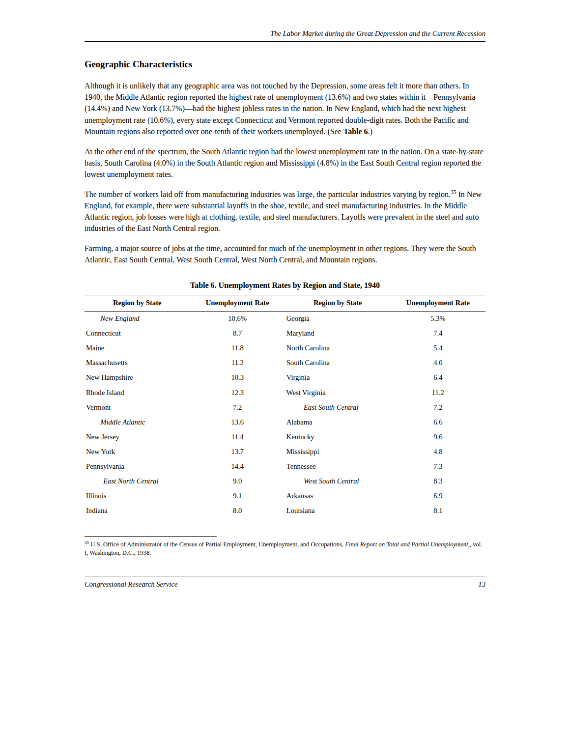The Labor Market during the Great Depression and the Current Recession
Geographic Characteristics
Although it is unlikely that any geographic area was not touched by the Depression, some areas felt it more than others. In 1940, the Middle Atlantic region reported the highest rate of unemployment (13.6%) and two states within it—Pennsylvania (14.4%) and New York (13.7%)—had the highest jobless rates in the nation. In New England, which had the next highest unemployment rate (10.6%), every state except Connecticut and Vermont reported double-digit rates. Both the Pacific and Mountain regions also reported over one-tenth of their workers unemployed. (See Table 6.)
At the other end of the spectrum, the South Atlantic region had the lowest unemployment rate in the nation. On a state-by-state basis, South Carolina (4.0%) in the South Atlantic region and Mississippi (4.8%) in the East South Central region reported the lowest unemployment rates.
The number of workers laid off from manufacturing industries was large, the particular industries varying by region.35 In New England, for example, there were substantial layoffs in the shoe, textile, and steel manufacturing industries. In the Middle Atlantic region, job losses were high at clothing, textile, and steel manufacturers. Layoffs were prevalent in the steel and auto industries of the East North Central region.
Farming, a major source of jobs at the time, accounted for much of the unemployment in other regions. They were the South Atlantic, East South Central, West South Central, West North Central, and Mountain regions.
Table 6. Unemployment Rates by Region and State, 1940
| Region by State | Unemployment Rate | Region by State | Unemployment Rate |
| --- | --- | --- | --- |
| New England | 10.6% | Georgia | 5.3% |
| Connecticut | 8.7 | Maryland | 7.4 |
| Maine | 11.8 | North Carolina | 5.4 |
| Massachusetts | 11.2 | South Carolina | 4.0 |
| New Hampshire | 10.3 | Virginia | 6.4 |
| Rhode Island | 12.3 | West Virginia | 11.2 |
| Vermont | 7.2 | East South Central | 7.2 |
| Middle Atlantic | 13.6 | Alabama | 6.6 |
| New Jersey | 11.4 | Kentucky | 9.6 |
| New York | 13.7 | Mississippi | 4.8 |
| Pennsylvania | 14.4 | Tennessee | 7.3 |
| East North Central | 9.0 | West South Central | 8.3 |
| Illinois | 9.1 | Arkansas | 6.9 |
| Indiana | 8.0 | Louisiana | 8.1 |
35 U.S. Office of Administrator of the Census of Partial Employment, Unemployment, and Occupations, Final Report on Total and Partial Unemployment,, vol. I, Washington, D.C., 1938.
Congressional Research Service 13